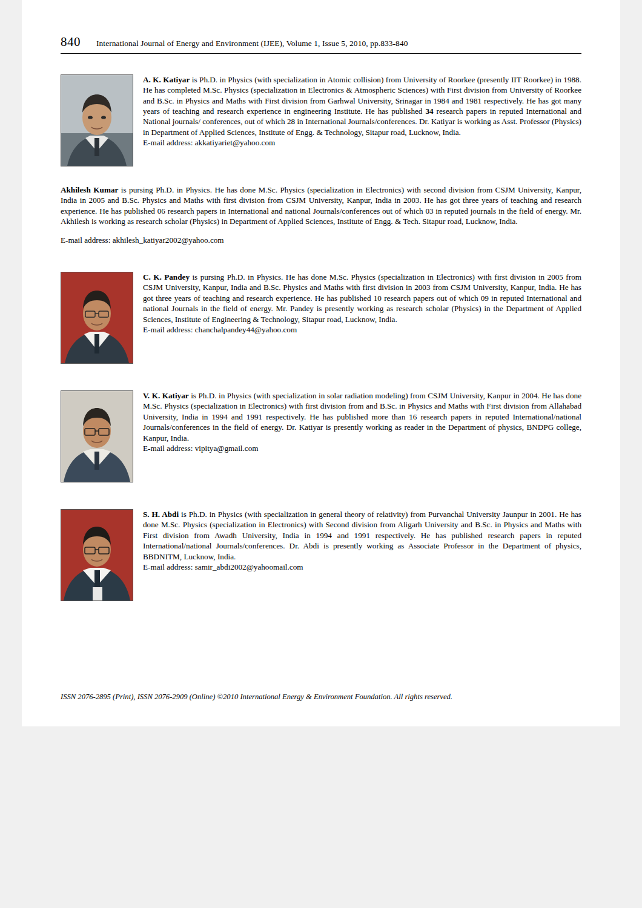840 International Journal of Energy and Environment (IJEE), Volume 1, Issue 5, 2010, pp.833-840
A. K. Katiyar is Ph.D. in Physics (with specialization in Atomic collision) from University of Roorkee (presently IIT Roorkee) in 1988. He has completed M.Sc. Physics (specialization in Electronics & Atmospheric Sciences) with First division from University of Roorkee and B.Sc. in Physics and Maths with First division from Garhwal University, Srinagar in 1984 and 1981 respectively. He has got many years of teaching and research experience in engineering Institute. He has published 34 research papers in reputed International and National journals/ conferences, out of which 28 in International Journals/conferences. Dr. Katiyar is working as Asst. Professor (Physics) in Department of Applied Sciences, Institute of Engg. & Technology, Sitapur road, Lucknow, India.
E-mail address: akkatiyariet@yahoo.com
Akhilesh Kumar is pursing Ph.D. in Physics. He has done M.Sc. Physics (specialization in Electronics) with second division from CSJM University, Kanpur, India in 2005 and B.Sc. Physics and Maths with first division from CSJM University, Kanpur, India in 2003. He has got three years of teaching and research experience. He has published 06 research papers in International and national Journals/conferences out of which 03 in reputed journals in the field of energy. Mr. Akhilesh is working as research scholar (Physics) in Department of Applied Sciences, Institute of Engg. & Tech. Sitapur road, Lucknow, India.
E-mail address: akhilesh_katiyar2002@yahoo.com
C. K. Pandey is pursing Ph.D. in Physics. He has done M.Sc. Physics (specialization in Electronics) with first division in 2005 from CSJM University, Kanpur, India and B.Sc. Physics and Maths with first division in 2003 from CSJM University, Kanpur, India. He has got three years of teaching and research experience. He has published 10 research papers out of which 09 in reputed International and national Journals in the field of energy. Mr. Pandey is presently working as research scholar (Physics) in the Department of Applied Sciences, Institute of Engineering & Technology, Sitapur road, Lucknow, India.
E-mail address: chanchalpandey44@yahoo.com
V. K. Katiyar is Ph.D. in Physics (with specialization in solar radiation modeling) from CSJM University, Kanpur in 2004. He has done M.Sc. Physics (specialization in Electronics) with first division from and B.Sc. in Physics and Maths with First division from Allahabad University, India in 1994 and 1991 respectively. He has published more than 16 research papers in reputed International/national Journals/conferences in the field of energy. Dr. Katiyar is presently working as reader in the Department of physics, BNDPG college, Kanpur, India.
E-mail address: vipitya@gmail.com
S. H. Abdi is Ph.D. in Physics (with specialization in general theory of relativity) from Purvanchal University Jaunpur in 2001. He has done M.Sc. Physics (specialization in Electronics) with Second division from Aligarh University and B.Sc. in Physics and Maths with First division from Awadh University, India in 1994 and 1991 respectively. He has published research papers in reputed International/national Journals/conferences. Dr. Abdi is presently working as Associate Professor in the Department of physics, BBDNITM, Lucknow, India.
E-mail address: samir_abdi2002@yahoomail.com
ISSN 2076-2895 (Print), ISSN 2076-2909 (Online) ©2010 International Energy & Environment Foundation. All rights reserved.